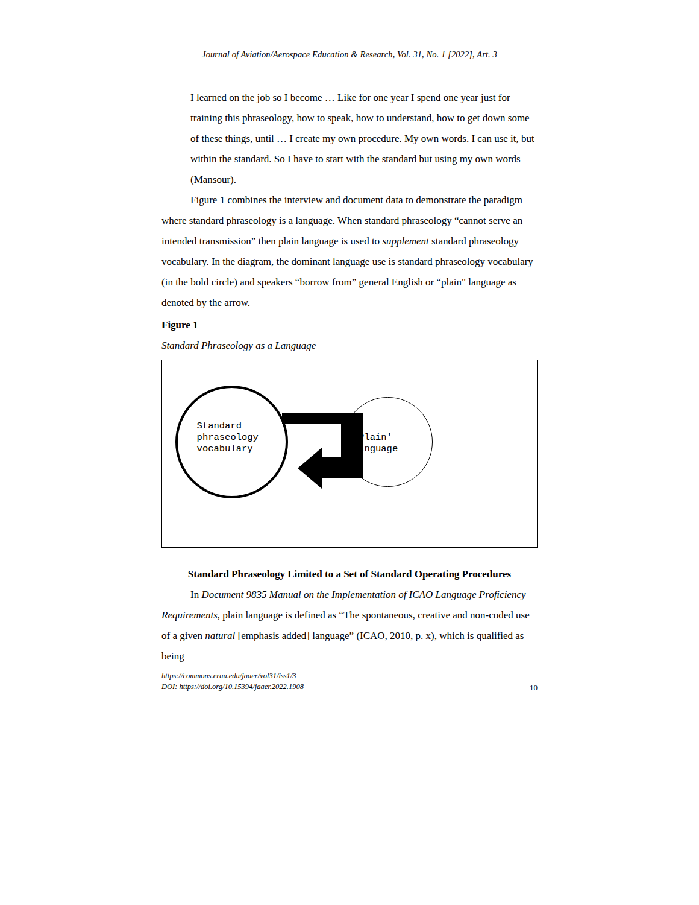Journal of Aviation/Aerospace Education & Research, Vol. 31, No. 1 [2022], Art. 3
I learned on the job so I become … Like for one year I spend one year just for training this phraseology, how to speak, how to understand, how to get down some of these things, until … I create my own procedure. My own words. I can use it, but within the standard. So I have to start with the standard but using my own words (Mansour).
Figure 1 combines the interview and document data to demonstrate the paradigm where standard phraseology is a language. When standard phraseology “cannot serve an intended transmission” then plain language is used to supplement standard phraseology vocabulary. In the diagram, the dominant language use is standard phraseology vocabulary (in the bold circle) and speakers “borrow from” general English or “plain" language as denoted by the arrow.
Figure 1
Standard Phraseology as a Language
Standard
phraseology
vocabulary
'Plain' language
Standard Phraseology Limited to a Set of Standard Operating Procedures
In Document 9835 Manual on the Implementation of ICAO Language Proficiency Requirements, plain language is defined as “The spontaneous, creative and non-coded use of a given natural [emphasis added] language” (ICAO, 2010, p. x), which is qualified as being
https://commons.erau.edu/jaaer/vol31/iss1/3
DOI: https://doi.org/10.15394/jaaer.2022.1908
10